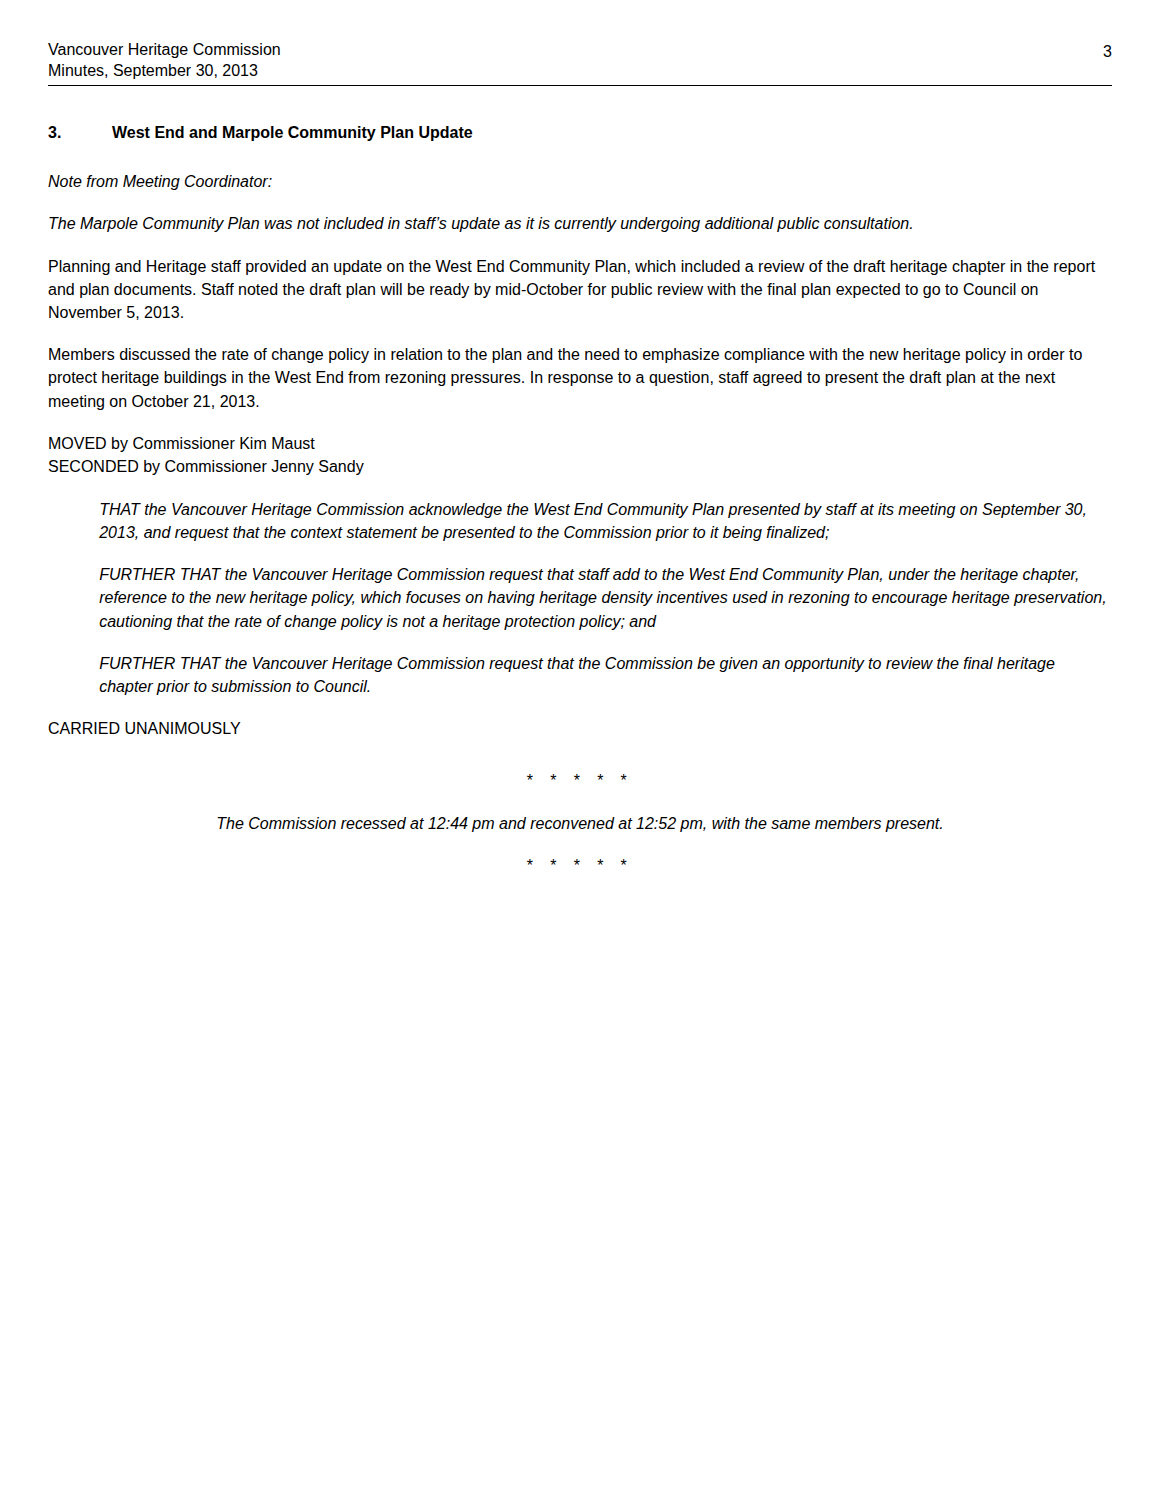Vancouver Heritage Commission
Minutes, September 30, 2013
3
3. West End and Marpole Community Plan Update
Note from Meeting Coordinator:
The Marpole Community Plan was not included in staff’s update as it is currently undergoing additional public consultation.
Planning and Heritage staff provided an update on the West End Community Plan, which included a review of the draft heritage chapter in the report and plan documents. Staff noted the draft plan will be ready by mid-October for public review with the final plan expected to go to Council on November 5, 2013.
Members discussed the rate of change policy in relation to the plan and the need to emphasize compliance with the new heritage policy in order to protect heritage buildings in the West End from rezoning pressures. In response to a question, staff agreed to present the draft plan at the next meeting on October 21, 2013.
MOVED by Commissioner Kim Maust
SECONDED by Commissioner Jenny Sandy
THAT the Vancouver Heritage Commission acknowledge the West End Community Plan presented by staff at its meeting on September 30, 2013, and request that the context statement be presented to the Commission prior to it being finalized;
FURTHER THAT the Vancouver Heritage Commission request that staff add to the West End Community Plan, under the heritage chapter, reference to the new heritage policy, which focuses on having heritage density incentives used in rezoning to encourage heritage preservation, cautioning that the rate of change policy is not a heritage protection policy; and
FURTHER THAT the Vancouver Heritage Commission request that the Commission be given an opportunity to review the final heritage chapter prior to submission to Council.
CARRIED UNANIMOUSLY
* * * * *
The Commission recessed at 12:44 pm and reconvened at 12:52 pm, with the same members present.
* * * * *